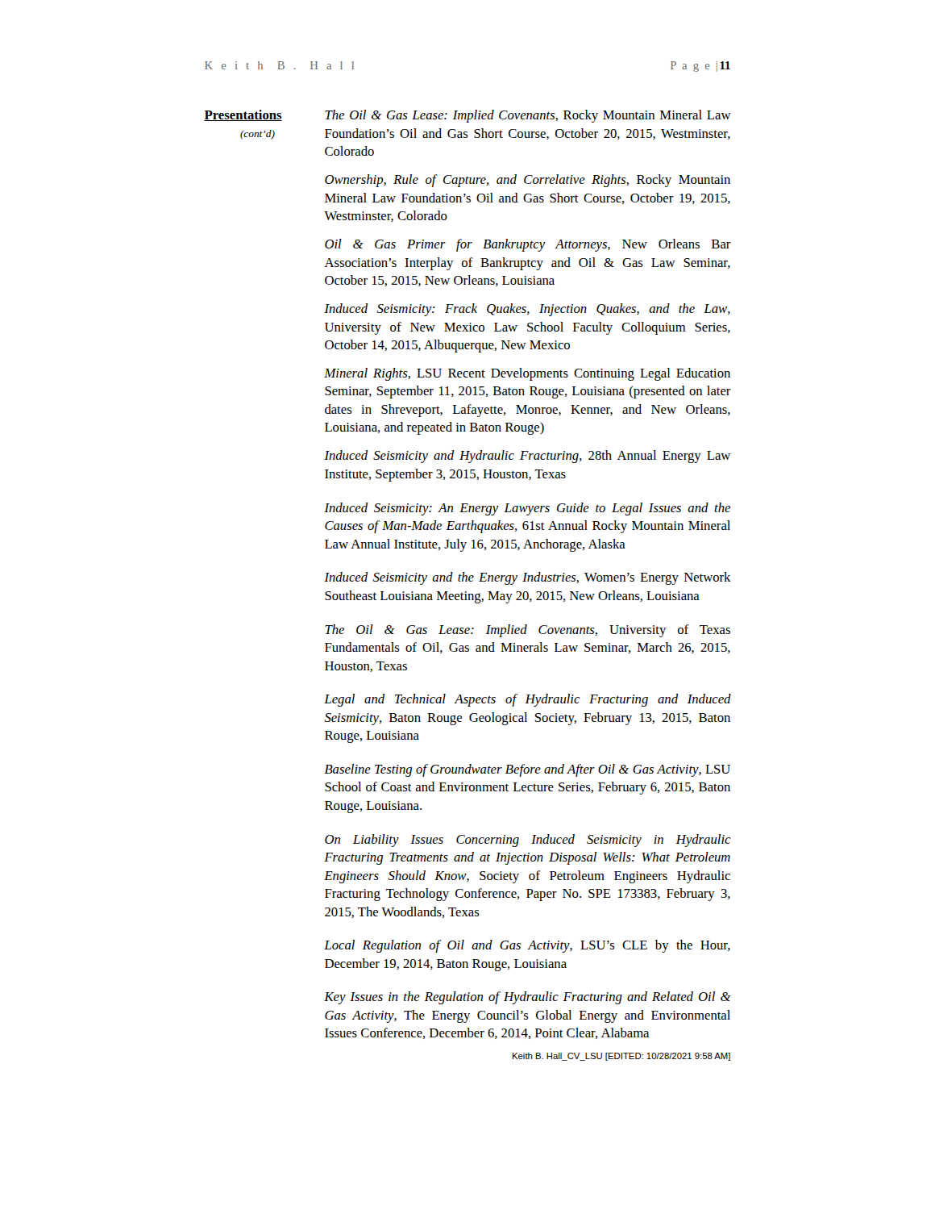K e i t h B . H a l l
P a g e |11
Presentations
(cont’d)
The Oil & Gas Lease: Implied Covenants, Rocky Mountain Mineral Law Foundation’s Oil and Gas Short Course, October 20, 2015, Westminster, Colorado
Ownership, Rule of Capture, and Correlative Rights, Rocky Mountain Mineral Law Foundation’s Oil and Gas Short Course, October 19, 2015, Westminster, Colorado
Oil & Gas Primer for Bankruptcy Attorneys, New Orleans Bar Association’s Interplay of Bankruptcy and Oil & Gas Law Seminar, October 15, 2015, New Orleans, Louisiana
Induced Seismicity: Frack Quakes, Injection Quakes, and the Law, University of New Mexico Law School Faculty Colloquium Series, October 14, 2015, Albuquerque, New Mexico
Mineral Rights, LSU Recent Developments Continuing Legal Education Seminar, September 11, 2015, Baton Rouge, Louisiana (presented on later dates in Shreveport, Lafayette, Monroe, Kenner, and New Orleans, Louisiana, and repeated in Baton Rouge)
Induced Seismicity and Hydraulic Fracturing, 28th Annual Energy Law Institute, September 3, 2015, Houston, Texas
Induced Seismicity: An Energy Lawyers Guide to Legal Issues and the Causes of Man-Made Earthquakes, 61st Annual Rocky Mountain Mineral Law Annual Institute, July 16, 2015, Anchorage, Alaska
Induced Seismicity and the Energy Industries, Women’s Energy Network Southeast Louisiana Meeting, May 20, 2015, New Orleans, Louisiana
The Oil & Gas Lease: Implied Covenants, University of Texas Fundamentals of Oil, Gas and Minerals Law Seminar, March 26, 2015, Houston, Texas
Legal and Technical Aspects of Hydraulic Fracturing and Induced Seismicity, Baton Rouge Geological Society, February 13, 2015, Baton Rouge, Louisiana
Baseline Testing of Groundwater Before and After Oil & Gas Activity, LSU School of Coast and Environment Lecture Series, February 6, 2015, Baton Rouge, Louisiana.
On Liability Issues Concerning Induced Seismicity in Hydraulic Fracturing Treatments and at Injection Disposal Wells: What Petroleum Engineers Should Know, Society of Petroleum Engineers Hydraulic Fracturing Technology Conference, Paper No. SPE 173383, February 3, 2015, The Woodlands, Texas
Local Regulation of Oil and Gas Activity, LSU’s CLE by the Hour, December 19, 2014, Baton Rouge, Louisiana
Key Issues in the Regulation of Hydraulic Fracturing and Related Oil & Gas Activity, The Energy Council’s Global Energy and Environmental Issues Conference, December 6, 2014, Point Clear, Alabama
Keith B. Hall_CV_LSU [EDITED: 10/28/2021 9:58 AM]